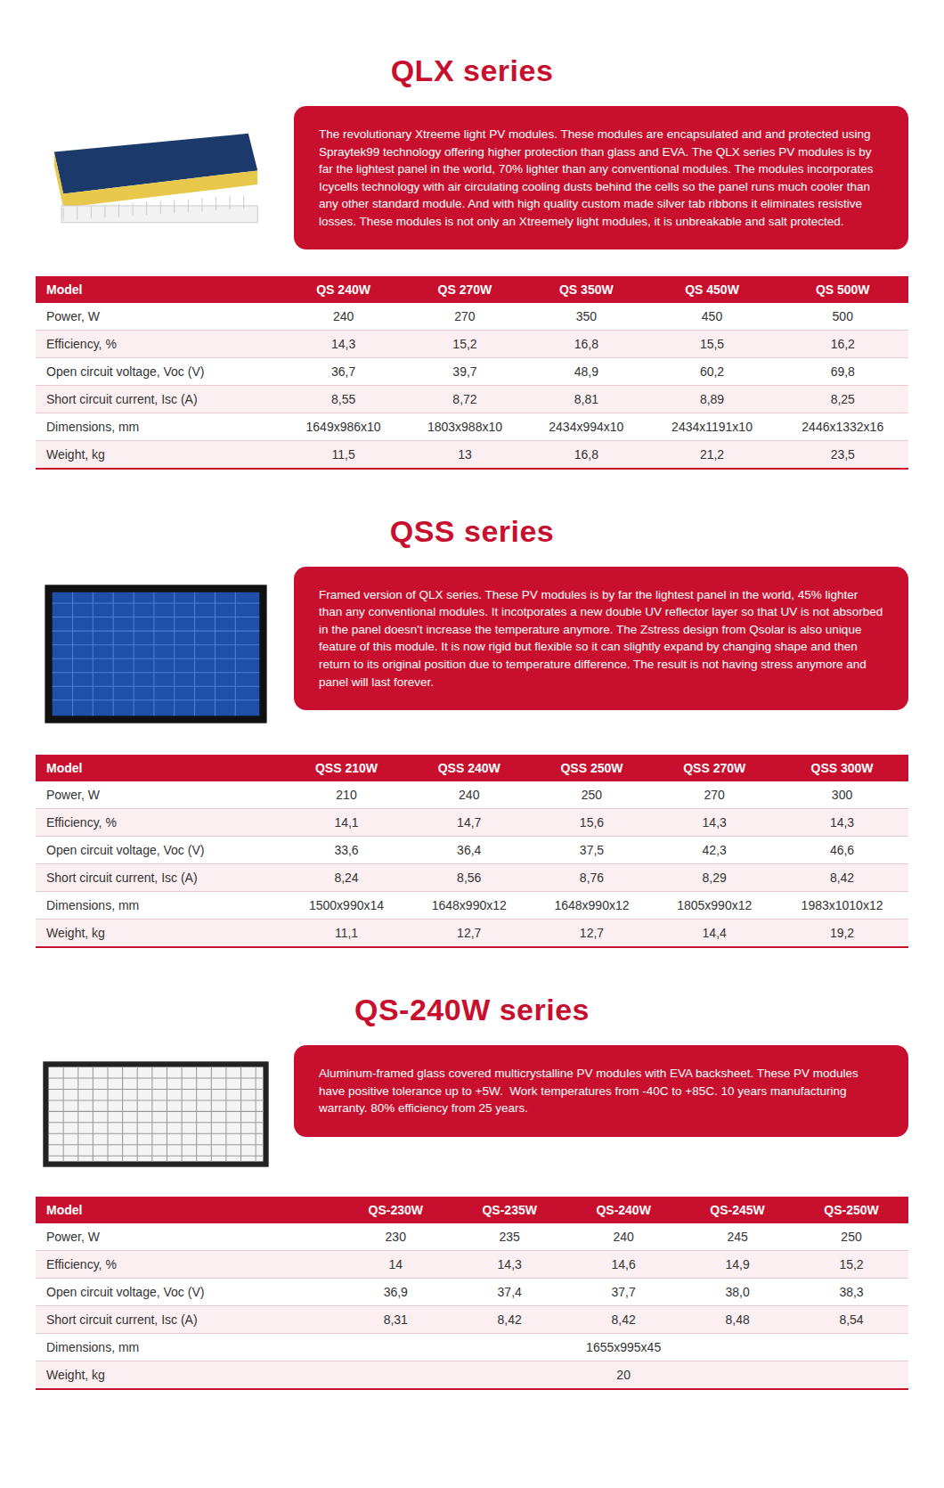QLX series
The revolutionary Xtreeme light PV modules. These modules are encapsulated and and protected using Spraytek99 technology offering higher protection than glass and EVA. The QLX series PV modules is by far the lightest panel in the world, 70% lighter than any conventional modules. The modules incorporates Icycells technology with air circulating cooling dusts behind the cells so the panel runs much cooler than any other standard module. And with high quality custom made silver tab ribbons it eliminates resistive losses. These modules is not only an Xtreemely light modules, it is unbreakable and salt protected.
| Model | QS 240W | QS 270W | QS 350W | QS 450W | QS 500W |
| --- | --- | --- | --- | --- | --- |
| Power, W | 240 | 270 | 350 | 450 | 500 |
| Efficiency, % | 14,3 | 15,2 | 16,8 | 15,5 | 16,2 |
| Open circuit voltage, Voc (V) | 36,7 | 39,7 | 48,9 | 60,2 | 69,8 |
| Short circuit current, Isc (A) | 8,55 | 8,72 | 8,81 | 8,89 | 8,25 |
| Dimensions, mm | 1649x986x10 | 1803x988x10 | 2434x994x10 | 2434x1191x10 | 2446x1332x16 |
| Weight, kg | 11,5 | 13 | 16,8 | 21,2 | 23,5 |
QSS series
Framed version of QLX series. These PV modules is by far the lightest panel in the world, 45% lighter than any conventional modules. It incotporates a new double UV reflector layer so that UV is not absorbed in the panel doesn't increase the temperature anymore. The Zstress design from Qsolar is also unique feature of this module. It is now rigid but flexible so it can slightly expand by changing shape and then return to its original position due to temperature difference. The result is not having stress anymore and panel will last forever.
| Model | QSS 210W | QSS 240W | QSS 250W | QSS 270W | QSS 300W |
| --- | --- | --- | --- | --- | --- |
| Power, W | 210 | 240 | 250 | 270 | 300 |
| Efficiency, % | 14,1 | 14,7 | 15,6 | 14,3 | 14,3 |
| Open circuit voltage, Voc (V) | 33,6 | 36,4 | 37,5 | 42,3 | 46,6 |
| Short circuit current, Isc (A) | 8,24 | 8,56 | 8,76 | 8,29 | 8,42 |
| Dimensions, mm | 1500x990x14 | 1648x990x12 | 1648x990x12 | 1805x990x12 | 1983x1010x12 |
| Weight, kg | 11,1 | 12,7 | 12,7 | 14,4 | 19,2 |
QS-240W series
Aluminum-framed glass covered multicrystalline PV modules with EVA backsheet. These PV modules have positive tolerance up to +5W. Work temperatures from -40C to +85C. 10 years manufacturing warranty. 80% efficiency from 25 years.
| Model | QS-230W | QS-235W | QS-240W | QS-245W | QS-250W |
| --- | --- | --- | --- | --- | --- |
| Power, W | 230 | 235 | 240 | 245 | 250 |
| Efficiency, % | 14 | 14,3 | 14,6 | 14,9 | 15,2 |
| Open circuit voltage, Voc (V) | 36,9 | 37,4 | 37,7 | 38,0 | 38,3 |
| Short circuit current, Isc (A) | 8,31 | 8,42 | 8,42 | 8,48 | 8,54 |
| Dimensions, mm | 1655x995x45 |
| Weight, kg | 20 |